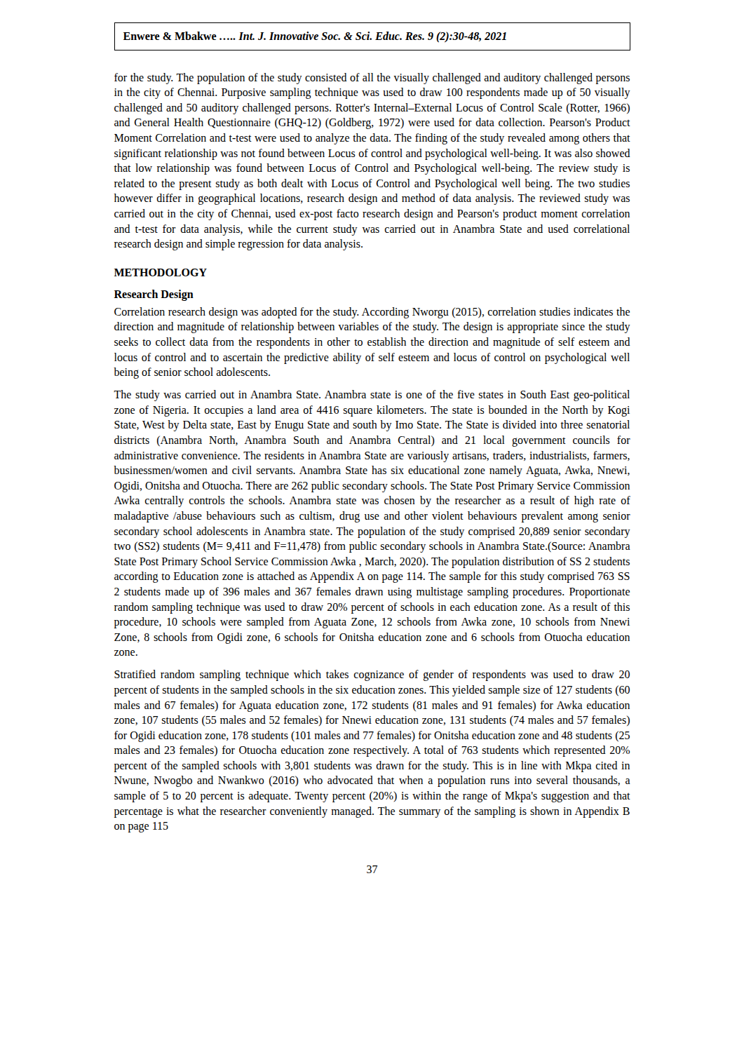Enwere & Mbakwe ….. Int. J. Innovative Soc. & Sci. Educ. Res. 9 (2):30-48, 2021
for the study. The population of the study consisted of all the visually challenged and auditory challenged persons in the city of Chennai. Purposive sampling technique was used to draw 100 respondents made up of 50 visually challenged and 50 auditory challenged persons. Rotter's Internal–External Locus of Control Scale (Rotter, 1966) and General Health Questionnaire (GHQ-12) (Goldberg, 1972) were used for data collection. Pearson's Product Moment Correlation and t-test were used to analyze the data. The finding of the study revealed among others that significant relationship was not found between Locus of control and psychological well-being. It was also showed that low relationship was found between Locus of Control and Psychological well-being. The review study is related to the present study as both dealt with Locus of Control and Psychological well being. The two studies however differ in geographical locations, research design and method of data analysis. The reviewed study was carried out in the city of Chennai, used ex-post facto research design and Pearson's product moment correlation and t-test for data analysis, while the current study was carried out in Anambra State and used correlational research design and simple regression for data analysis.
METHODOLOGY
Research Design
Correlation research design was adopted for the study. According Nworgu (2015), correlation studies indicates the direction and magnitude of relationship between variables of the study. The design is appropriate since the study seeks to collect data from the respondents in other to establish the direction and magnitude of self esteem and locus of control and to ascertain the predictive ability of self esteem and locus of control on psychological well being of senior school adolescents.
The study was carried out in Anambra State. Anambra state is one of the five states in South East geo-political zone of Nigeria. It occupies a land area of 4416 square kilometers. The state is bounded in the North by Kogi State, West by Delta state, East by Enugu State and south by Imo State. The State is divided into three senatorial districts (Anambra North, Anambra South and Anambra Central) and 21 local government councils for administrative convenience. The residents in Anambra State are variously artisans, traders, industrialists, farmers, businessmen/women and civil servants. Anambra State has six educational zone namely Aguata, Awka, Nnewi, Ogidi, Onitsha and Otuocha. There are 262 public secondary schools. The State Post Primary Service Commission Awka centrally controls the schools. Anambra state was chosen by the researcher as a result of high rate of maladaptive /abuse behaviours such as cultism, drug use and other violent behaviours prevalent among senior secondary school adolescents in Anambra state. The population of the study comprised 20,889 senior secondary two (SS2) students (M= 9,411 and F=11,478) from public secondary schools in Anambra State.(Source: Anambra State Post Primary School Service Commission Awka , March, 2020). The population distribution of SS 2 students according to Education zone is attached as Appendix A on page 114. The sample for this study comprised 763 SS 2 students made up of 396 males and 367 females drawn using multistage sampling procedures. Proportionate random sampling technique was used to draw 20% percent of schools in each education zone. As a result of this procedure, 10 schools were sampled from Aguata Zone, 12 schools from Awka zone, 10 schools from Nnewi Zone, 8 schools from Ogidi zone, 6 schools for Onitsha education zone and 6 schools from Otuocha education zone.
Stratified random sampling technique which takes cognizance of gender of respondents was used to draw 20 percent of students in the sampled schools in the six education zones. This yielded sample size of 127 students (60 males and 67 females) for Aguata education zone, 172 students (81 males and 91 females) for Awka education zone, 107 students (55 males and 52 females) for Nnewi education zone, 131 students (74 males and 57 females) for Ogidi education zone, 178 students (101 males and 77 females) for Onitsha education zone and 48 students (25 males and 23 females) for Otuocha education zone respectively. A total of 763 students which represented 20% percent of the sampled schools with 3,801 students was drawn for the study. This is in line with Mkpa cited in Nwune, Nwogbo and Nwankwo (2016) who advocated that when a population runs into several thousands, a sample of 5 to 20 percent is adequate. Twenty percent (20%) is within the range of Mkpa's suggestion and that percentage is what the researcher conveniently managed. The summary of the sampling is shown in Appendix B on page 115
37